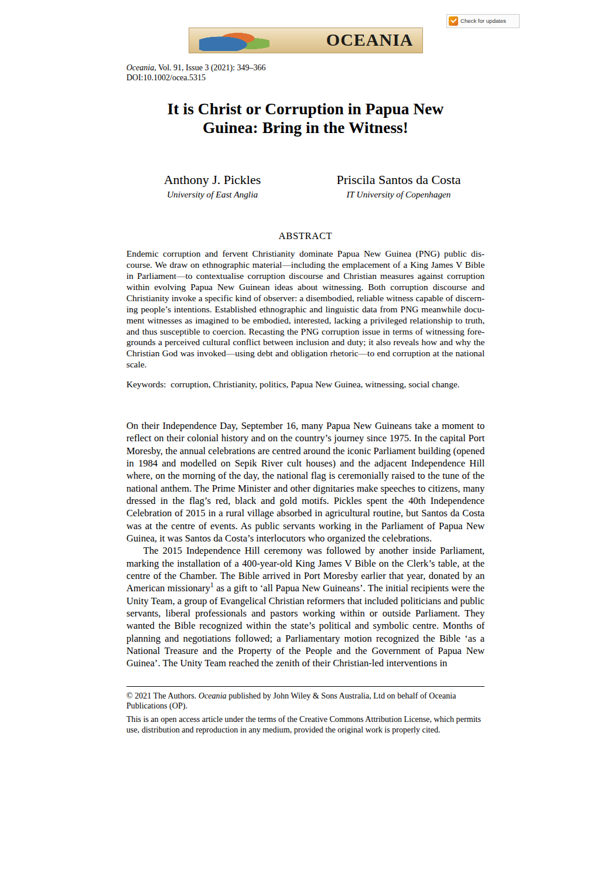OCEANIA
Check for updates
Oceania, Vol. 91, Issue 3 (2021): 349–366
DOI:10.1002/ocea.5315
It is Christ or Corruption in Papua New
Guinea: Bring in the Witness!
Anthony J. Pickles
University of East Anglia
Priscila Santos da Costa
IT University of Copenhagen
ABSTRACT
Endemic corruption and fervent Christianity dominate Papua New Guinea (PNG) public discourse. We draw on ethnographic material—including the emplacement of a King James V Bible in Parliament—to contextualise corruption discourse and Christian measures against corruption within evolving Papua New Guinean ideas about witnessing. Both corruption discourse and Christianity invoke a specific kind of observer: a disembodied, reliable witness capable of discerning people’s intentions. Established ethnographic and linguistic data from PNG meanwhile document witnesses as imagined to be embodied, interested, lacking a privileged relationship to truth, and thus susceptible to coercion. Recasting the PNG corruption issue in terms of witnessing foregrounds a perceived cultural conflict between inclusion and duty; it also reveals how and why the Christian God was invoked—using debt and obligation rhetoric—to end corruption at the national scale.
Keywords: corruption, Christianity, politics, Papua New Guinea, witnessing, social change.
On their Independence Day, September 16, many Papua New Guineans take a moment to reflect on their colonial history and on the country’s journey since 1975. In the capital Port Moresby, the annual celebrations are centred around the iconic Parliament building (opened in 1984 and modelled on Sepik River cult houses) and the adjacent Independence Hill where, on the morning of the day, the national flag is ceremonially raised to the tune of the national anthem. The Prime Minister and other dignitaries make speeches to citizens, many dressed in the flag’s red, black and gold motifs. Pickles spent the 40th Independence Celebration of 2015 in a rural village absorbed in agricultural routine, but Santos da Costa was at the centre of events. As public servants working in the Parliament of Papua New Guinea, it was Santos da Costa’s interlocutors who organized the celebrations.
The 2015 Independence Hill ceremony was followed by another inside Parliament, marking the installation of a 400-year-old King James V Bible on the Clerk’s table, at the centre of the Chamber. The Bible arrived in Port Moresby earlier that year, donated by an American missionary1 as a gift to ‘all Papua New Guineans’. The initial recipients were the Unity Team, a group of Evangelical Christian reformers that included politicians and public servants, liberal professionals and pastors working within or outside Parliament. They wanted the Bible recognized within the state’s political and symbolic centre. Months of planning and negotiations followed; a Parliamentary motion recognized the Bible ‘as a National Treasure and the Property of the People and the Government of Papua New Guinea’. The Unity Team reached the zenith of their Christian-led interventions in
© 2021 The Authors. Oceania published by John Wiley & Sons Australia, Ltd on behalf of Oceania Publications (OP).
This is an open access article under the terms of the Creative Commons Attribution License, which permits use, distribution and reproduction in any medium, provided the original work is properly cited.